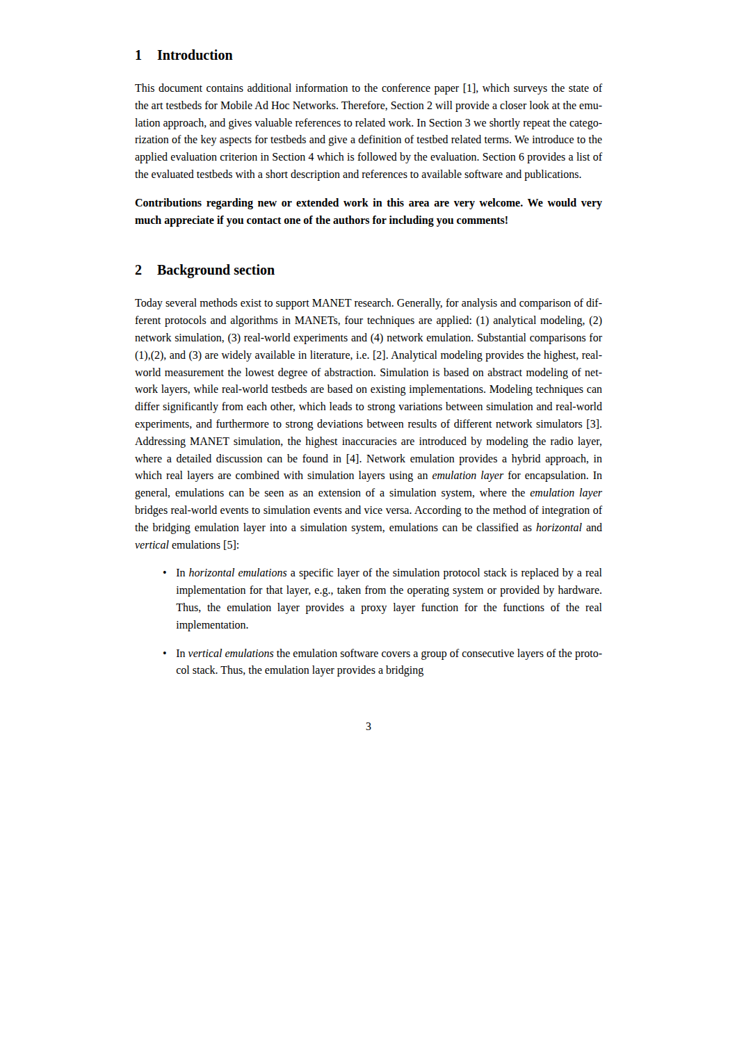1 Introduction
This document contains additional information to the conference paper [1], which surveys the state of the art testbeds for Mobile Ad Hoc Networks. Therefore, Section 2 will provide a closer look at the emulation approach, and gives valuable references to related work. In Section 3 we shortly repeat the categorization of the key aspects for testbeds and give a definition of testbed related terms. We introduce to the applied evaluation criterion in Section 4 which is followed by the evaluation. Section 6 provides a list of the evaluated testbeds with a short description and references to available software and publications.
Contributions regarding new or extended work in this area are very welcome. We would very much appreciate if you contact one of the authors for including you comments!
2 Background section
Today several methods exist to support MANET research. Generally, for analysis and comparison of different protocols and algorithms in MANETs, four techniques are applied: (1) analytical modeling, (2) network simulation, (3) real-world experiments and (4) network emulation. Substantial comparisons for (1),(2), and (3) are widely available in literature, i.e. [2]. Analytical modeling provides the highest, real-world measurement the lowest degree of abstraction. Simulation is based on abstract modeling of network layers, while real-world testbeds are based on existing implementations. Modeling techniques can differ significantly from each other, which leads to strong variations between simulation and real-world experiments, and furthermore to strong deviations between results of different network simulators [3]. Addressing MANET simulation, the highest inaccuracies are introduced by modeling the radio layer, where a detailed discussion can be found in [4]. Network emulation provides a hybrid approach, in which real layers are combined with simulation layers using an emulation layer for encapsulation. In general, emulations can be seen as an extension of a simulation system, where the emulation layer bridges real-world events to simulation events and vice versa. According to the method of integration of the bridging emulation layer into a simulation system, emulations can be classified as horizontal and vertical emulations [5]:
In horizontal emulations a specific layer of the simulation protocol stack is replaced by a real implementation for that layer, e.g., taken from the operating system or provided by hardware. Thus, the emulation layer provides a proxy layer function for the functions of the real implementation.
In vertical emulations the emulation software covers a group of consecutive layers of the protocol stack. Thus, the emulation layer provides a bridging
3